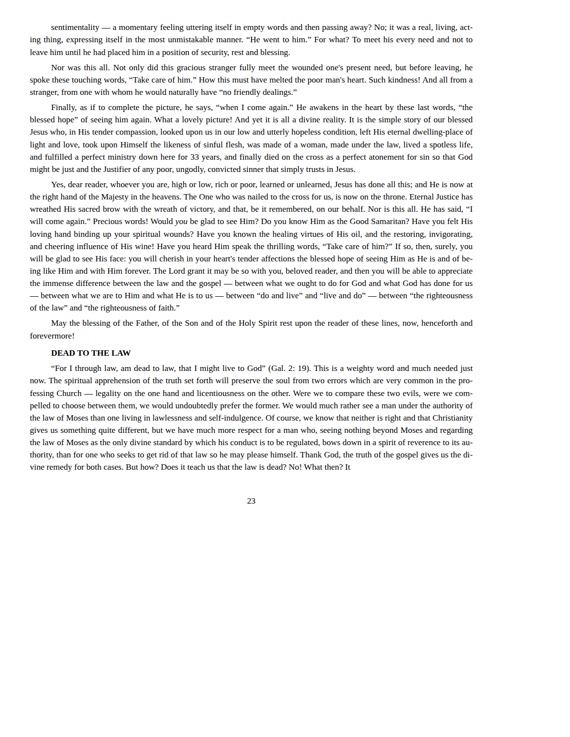sentimentality — a momentary feeling uttering itself in empty words and then passing away? No; it was a real, living, acting thing, expressing itself in the most unmistakable manner. “He went to him.” For what? To meet his every need and not to leave him until he had placed him in a position of security, rest and blessing.
Nor was this all. Not only did this gracious stranger fully meet the wounded one's present need, but before leaving, he spoke these touching words, “Take care of him.” How this must have melted the poor man's heart. Such kindness! And all from a stranger, from one with whom he would naturally have “no friendly dealings.”
Finally, as if to complete the picture, he says, “when I come again.” He awakens in the heart by these last words, “the blessed hope” of seeing him again. What a lovely picture! And yet it is all a divine reality. It is the simple story of our blessed Jesus who, in His tender compassion, looked upon us in our low and utterly hopeless condition, left His eternal dwelling-place of light and love, took upon Himself the likeness of sinful flesh, was made of a woman, made under the law, lived a spotless life, and fulfilled a perfect ministry down here for 33 years, and finally died on the cross as a perfect atonement for sin so that God might be just and the Justifier of any poor, ungodly, convicted sinner that simply trusts in Jesus.
Yes, dear reader, whoever you are, high or low, rich or poor, learned or unlearned, Jesus has done all this; and He is now at the right hand of the Majesty in the heavens. The One who was nailed to the cross for us, is now on the throne. Eternal Justice has wreathed His sacred brow with the wreath of victory, and that, be it remembered, on our behalf. Nor is this all. He has said, “I will come again.” Precious words! Would you be glad to see Him? Do you know Him as the Good Samaritan? Have you felt His loving hand binding up your spiritual wounds? Have you known the healing virtues of His oil, and the restoring, invigorating, and cheering influence of His wine! Have you heard Him speak the thrilling words, “Take care of him?” If so, then, surely, you will be glad to see His face: you will cherish in your heart's tender affections the blessed hope of seeing Him as He is and of being like Him and with Him forever. The Lord grant it may be so with you, beloved reader, and then you will be able to appreciate the immense difference between the law and the gospel — between what we ought to do for God and what God has done for us — between what we are to Him and what He is to us — between “do and live” and “live and do” — between “the righteousness of the law” and “the righteousness of faith.”
May the blessing of the Father, of the Son and of the Holy Spirit rest upon the reader of these lines, now, henceforth and forevermore!
DEAD TO THE LAW
“For I through law, am dead to law, that I might live to God” (Gal. 2: 19). This is a weighty word and much needed just now. The spiritual apprehension of the truth set forth will preserve the soul from two errors which are very common in the professing Church — legality on the one hand and licentiousness on the other. Were we to compare these two evils, were we compelled to choose between them, we would undoubtedly prefer the former. We would much rather see a man under the authority of the law of Moses than one living in lawlessness and self-indulgence. Of course, we know that neither is right and that Christianity gives us something quite different, but we have much more respect for a man who, seeing nothing beyond Moses and regarding the law of Moses as the only divine standard by which his conduct is to be regulated, bows down in a spirit of reverence to its authority, than for one who seeks to get rid of that law so he may please himself. Thank God, the truth of the gospel gives us the divine remedy for both cases. But how? Does it teach us that the law is dead? No! What then? It
23